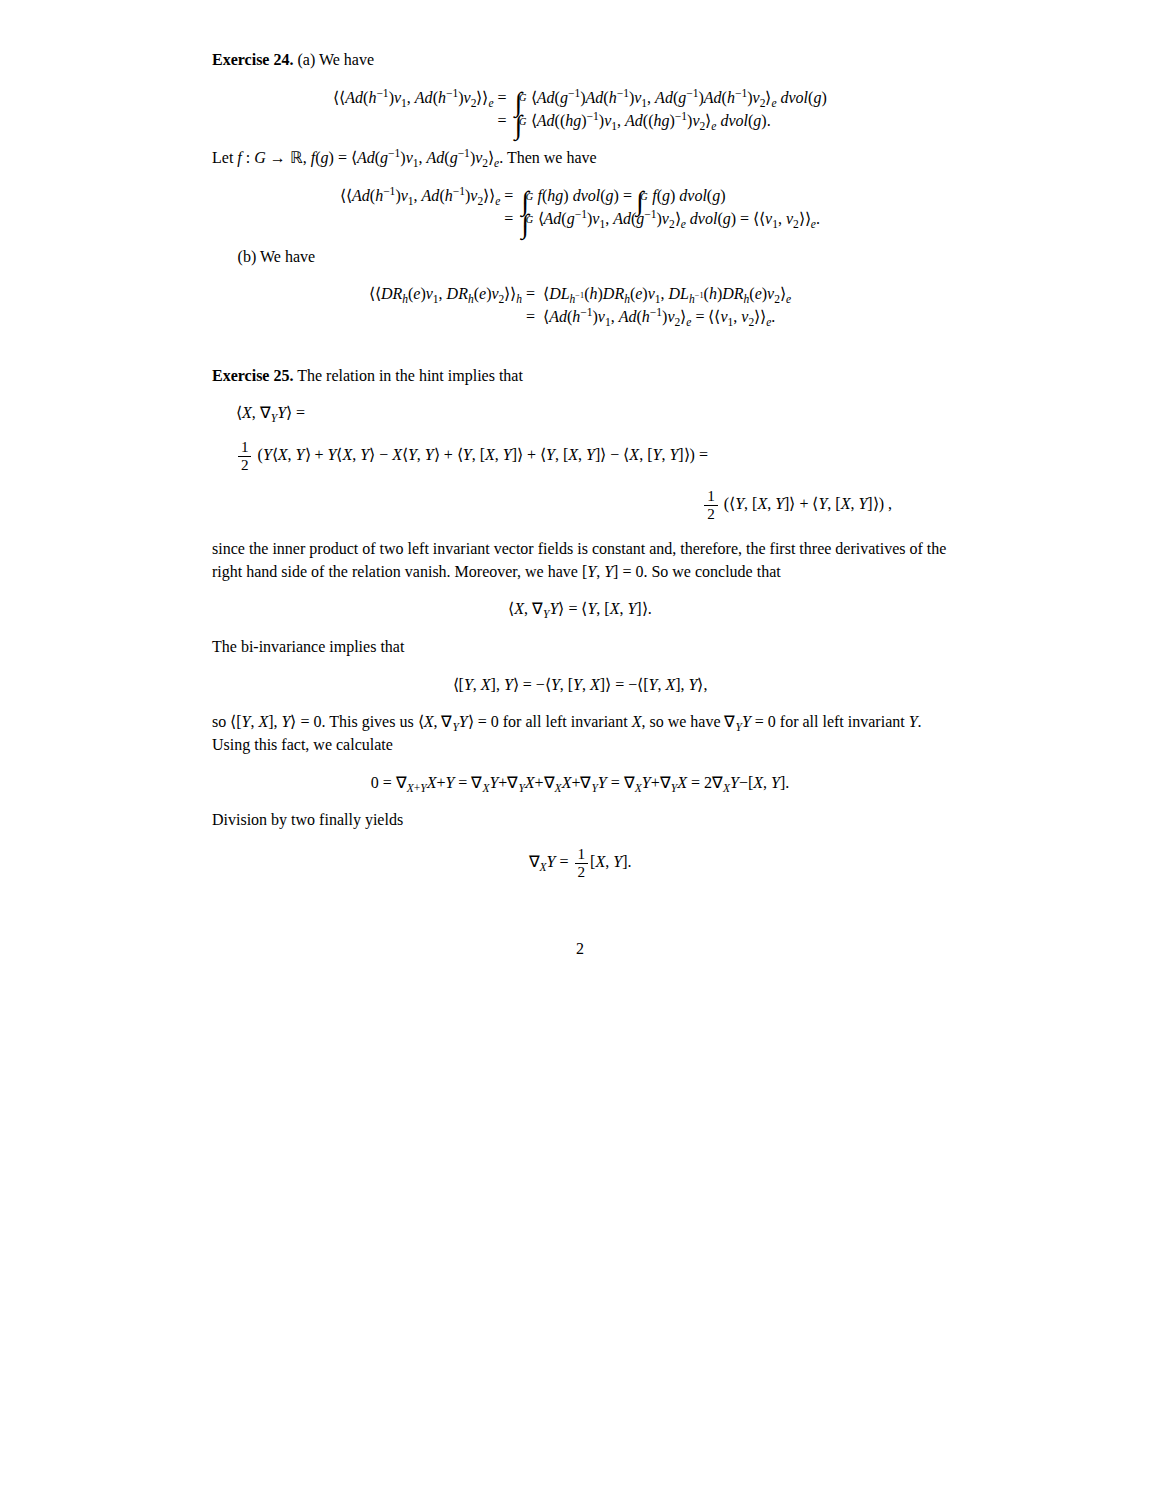Exercise 24. (a) We have
⟨⟨Ad(h−1)v1, Ad(h−1)v2⟩⟩e = ∫G⟨Ad(g−1)Ad(h−1)v1, Ad(g−1)Ad(h−1)v2⟩e dvol(g)
= ∫G⟨Ad((hg)−1)v1, Ad((hg)−1)v2⟩e dvol(g).
Let f : G → ℝ, f(g) = ⟨Ad(g−1)v1, Ad(g−1)v2⟩e. Then we have
⟨⟨Ad(h−1)v1, Ad(h−1)v2⟩⟩e = ∫G f(hg) dvol(g) = ∫G f(g) dvol(g)
= ∫G⟨Ad(g−1)v1, Ad(g−1)v2⟩e dvol(g) = ⟨⟨v1, v2⟩⟩e.
(b) We have
⟨⟨DRh(e)v1, DRh(e)v2⟩⟩h = ⟨DLh−1(h)DRh(e)v1, DLh−1(h)DRh(e)v2⟩e
= ⟨Ad(h−1)v1, Ad(h−1)v2⟩e = ⟨⟨v1, v2⟩⟩e.
Exercise 25. The relation in the hint implies that
⟨X, ∇YY⟩ =
12 (Y⟨X, Y⟩ + Y⟨X, Y⟩ − X⟨Y, Y⟩ + ⟨Y, [X, Y]⟩ + ⟨Y, [X, Y]⟩ − ⟨X, [Y, Y]⟩) =
12 (⟨Y, [X, Y]⟩ + ⟨Y, [X, Y]⟩) ,
since the inner product of two left invariant vector fields is constant and, therefore, the first three derivatives of the right hand side of the relation vanish. Moreover, we have [Y, Y] = 0. So we conclude that
⟨X, ∇YY⟩ = ⟨Y, [X, Y]⟩.
The bi-invariance implies that
⟨[Y, X], Y⟩ = −⟨Y, [Y, X]⟩ = −⟨[Y, X], Y⟩,
so ⟨[Y, X], Y⟩ = 0. This gives us ⟨X, ∇YY⟩ = 0 for all left invariant X, so we have ∇YY = 0 for all left invariant Y. Using this fact, we calculate
0 = ∇X+YX+Y = ∇XY+∇YX+∇XX+∇YY = ∇XY+∇YX = 2∇XY−[X, Y].
Division by two finally yields
∇XY = 12[X, Y].
2